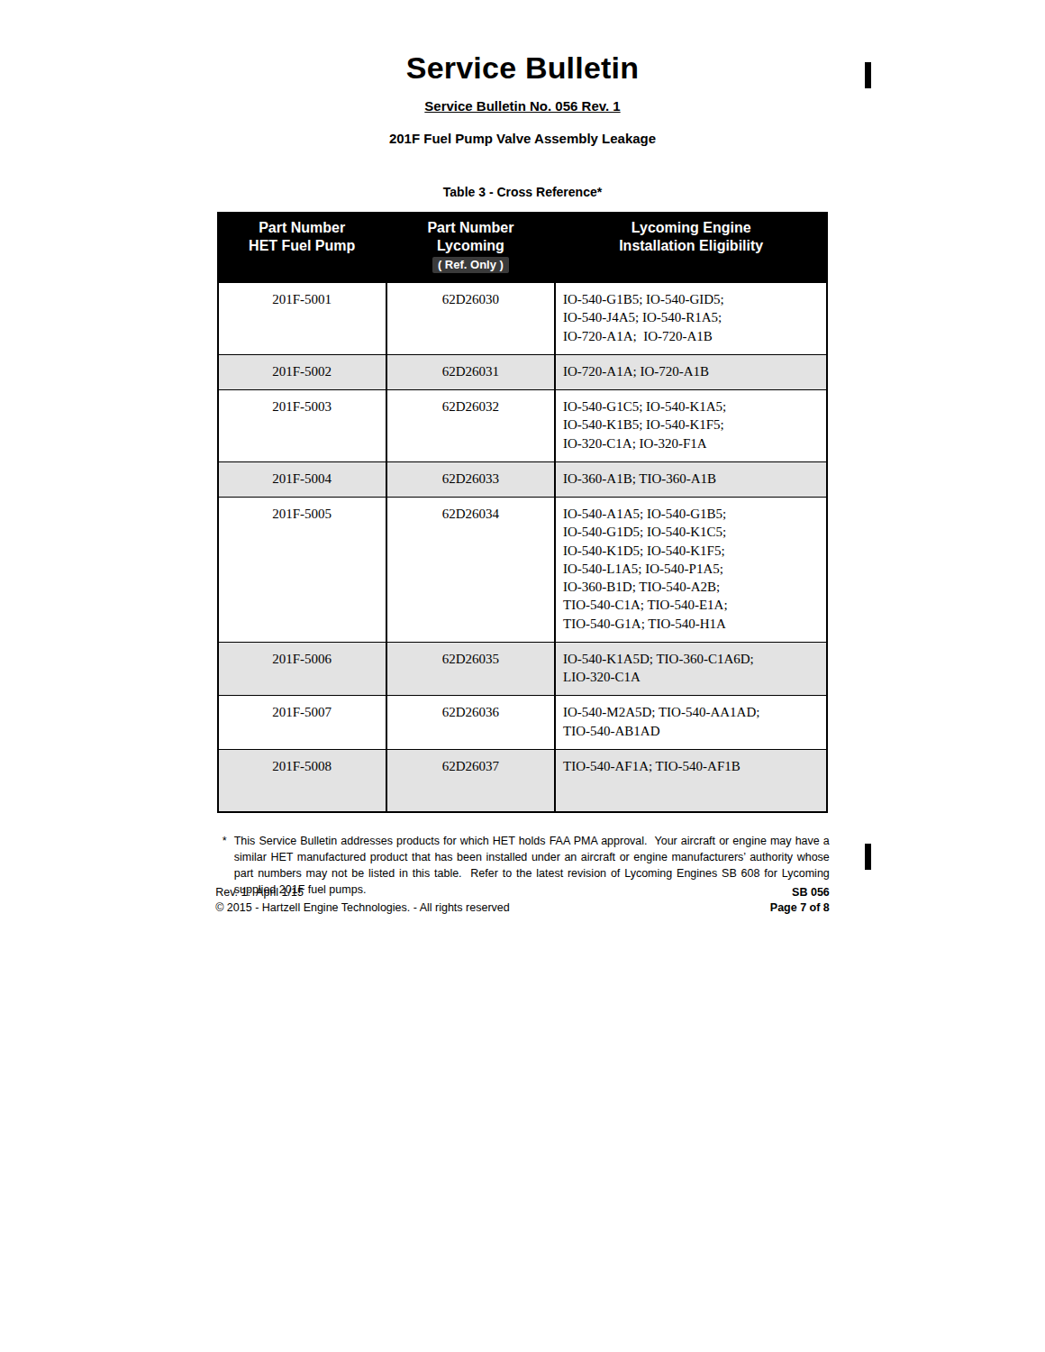Service Bulletin
Service Bulletin No. 056 Rev. 1
201F Fuel Pump Valve Assembly Leakage
Table 3 - Cross Reference*
| Part Number HET Fuel Pump | Part Number Lycoming ( Ref. Only ) | Lycoming Engine Installation Eligibility |
| --- | --- | --- |
| 201F-5001 | 62D26030 | IO-540-G1B5; IO-540-GID5; IO-540-J4A5; IO-540-R1A5; IO-720-A1A; IO-720-A1B |
| 201F-5002 | 62D26031 | IO-720-A1A; IO-720-A1B |
| 201F-5003 | 62D26032 | IO-540-G1C5; IO-540-K1A5; IO-540-K1B5; IO-540-K1F5; IO-320-C1A; IO-320-F1A |
| 201F-5004 | 62D26033 | IO-360-A1B; TIO-360-A1B |
| 201F-5005 | 62D26034 | IO-540-A1A5; IO-540-G1B5; IO-540-G1D5; IO-540-K1C5; IO-540-K1D5; IO-540-K1F5; IO-540-L1A5; IO-540-P1A5; IO-360-B1D; TIO-540-A2B; TIO-540-C1A; TIO-540-E1A; TIO-540-G1A; TIO-540-H1A |
| 201F-5006 | 62D26035 | IO-540-K1A5D; TIO-360-C1A6D; LIO-320-C1A |
| 201F-5007 | 62D26036 | IO-540-M2A5D; TIO-540-AA1AD; TIO-540-AB1AD |
| 201F-5008 | 62D26037 | TIO-540-AF1A; TIO-540-AF1B |
*
This Service Bulletin addresses products for which HET holds FAA PMA approval. Your aircraft or engine may have a similar HET manufactured product that has been installed under an aircraft or engine manufacturers’ authority whose part numbers may not be listed in this table. Refer to the latest revision of Lycoming Engines SB 608 for Lycoming supplied 201F fuel pumps.
Rev. 1: April 1/15
SB 056
© 2015 - Hartzell Engine Technologies. - All rights reserved
Page 7 of 8